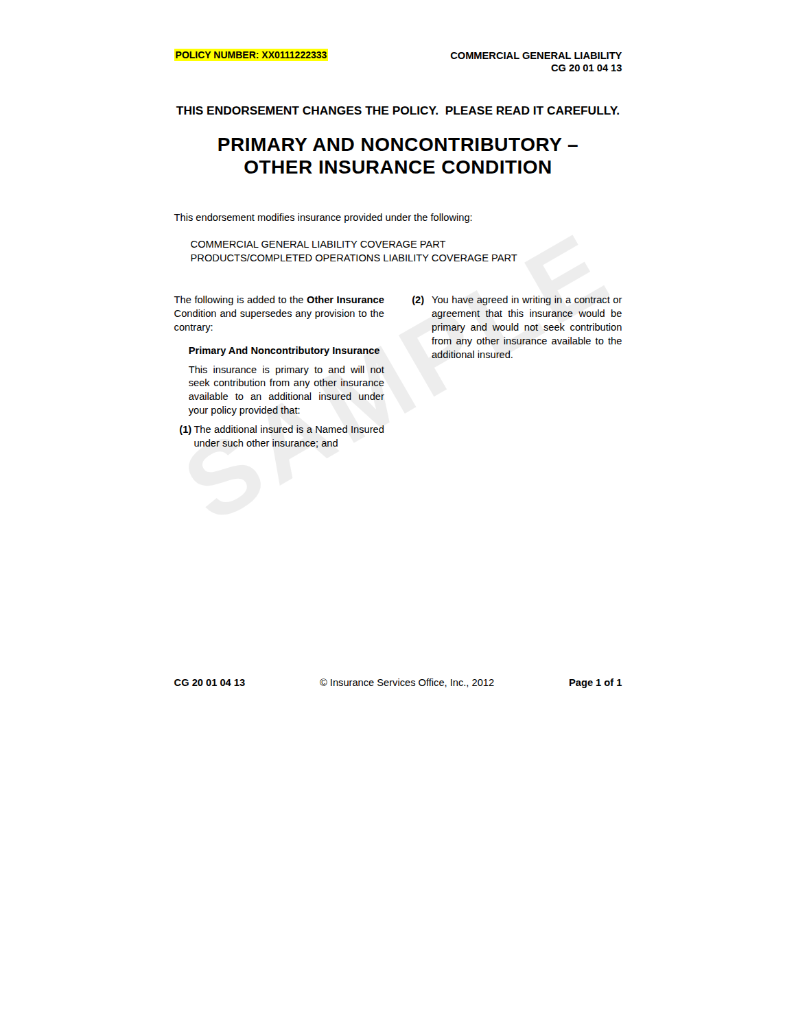SAMPLE
POLICY NUMBER: XX0111222333
COMMERCIAL GENERAL LIABILITY
CG 20 01 04 13
THIS ENDORSEMENT CHANGES THE POLICY. PLEASE READ IT CAREFULLY.
PRIMARY AND NONCONTRIBUTORY –
OTHER INSURANCE CONDITION
This endorsement modifies insurance provided under the following:
COMMERCIAL GENERAL LIABILITY COVERAGE PART
PRODUCTS/COMPLETED OPERATIONS LIABILITY COVERAGE PART
The following is added to the Other Insurance Condition and supersedes any provision to the contrary:
Primary And Noncontributory Insurance
This insurance is primary to and will not seek contribution from any other insurance available to an additional insured under your policy provided that:
(1)
The additional insured is a Named Insured under such other insurance; and
(2)
You have agreed in writing in a contract or agreement that this insurance would be primary and would not seek contribution from any other insurance available to the additional insured.
CG 20 01 04 13
© Insurance Services Office, Inc., 2012
Page 1 of 1